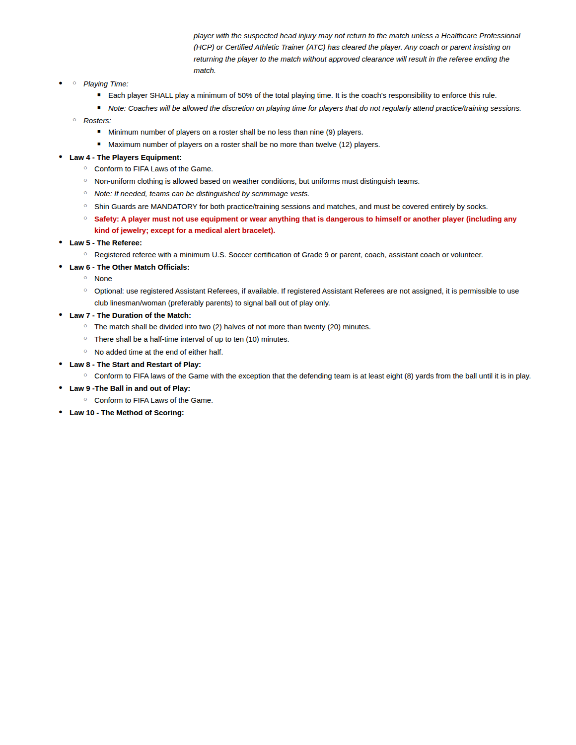player with the suspected head injury may not return to the match unless a Healthcare Professional (HCP) or Certified Athletic Trainer (ATC) has cleared the player. Any coach or parent insisting on returning the player to the match without approved clearance will result in the referee ending the match.
Playing Time:
Each player SHALL play a minimum of 50% of the total playing time. It is the coach's responsibility to enforce this rule.
Note: Coaches will be allowed the discretion on playing time for players that do not regularly attend practice/training sessions.
Rosters:
Minimum number of players on a roster shall be no less than nine (9) players.
Maximum number of players on a roster shall be no more than twelve (12) players.
Law 4 - The Players Equipment:
Conform to FIFA Laws of the Game.
Non-uniform clothing is allowed based on weather conditions, but uniforms must distinguish teams.
Note: If needed, teams can be distinguished by scrimmage vests.
Shin Guards are MANDATORY for both practice/training sessions and matches, and must be covered entirely by socks.
Safety: A player must not use equipment or wear anything that is dangerous to himself or another player (including any kind of jewelry; except for a medical alert bracelet).
Law 5 - The Referee:
Registered referee with a minimum U.S. Soccer certification of Grade 9 or parent, coach, assistant coach or volunteer.
Law 6 - The Other Match Officials:
None
Optional: use registered Assistant Referees, if available. If registered Assistant Referees are not assigned, it is permissible to use club linesman/woman (preferably parents) to signal ball out of play only.
Law 7 - The Duration of the Match:
The match shall be divided into two (2) halves of not more than twenty (20) minutes.
There shall be a half-time interval of up to ten (10) minutes.
No added time at the end of either half.
Law 8 - The Start and Restart of Play:
Conform to FIFA laws of the Game with the exception that the defending team is at least eight (8) yards from the ball until it is in play.
Law 9 -The Ball in and out of Play:
Conform to FIFA Laws of the Game.
Law 10 - The Method of Scoring: